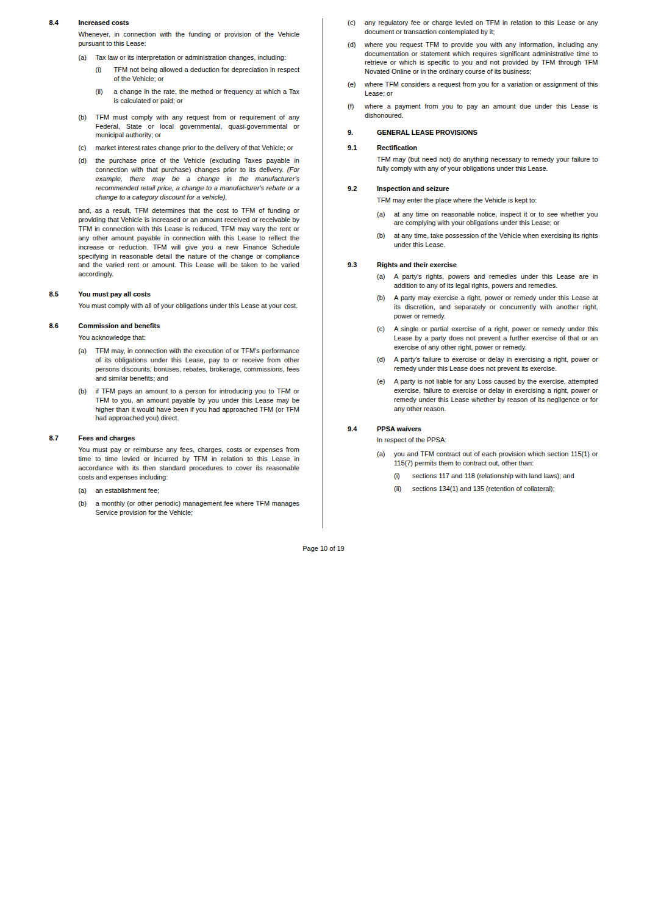8.4
Increased costs
Whenever, in connection with the funding or provision of the Vehicle pursuant to this Lease:
(a) Tax law or its interpretation or administration changes, including:
(i) TFM not being allowed a deduction for depreciation in respect of the Vehicle; or
(ii) a change in the rate, the method or frequency at which a Tax is calculated or paid; or
(b) TFM must comply with any request from or requirement of any Federal, State or local governmental, quasi-governmental or municipal authority; or
(c) market interest rates change prior to the delivery of that Vehicle; or
(d) the purchase price of the Vehicle (excluding Taxes payable in connection with that purchase) changes prior to its delivery. (For example, there may be a change in the manufacturer's recommended retail price, a change to a manufacturer's rebate or a change to a category discount for a vehicle),
and, as a result, TFM determines that the cost to TFM of funding or providing that Vehicle is increased or an amount received or receivable by TFM in connection with this Lease is reduced, TFM may vary the rent or any other amount payable in connection with this Lease to reflect the increase or reduction. TFM will give you a new Finance Schedule specifying in reasonable detail the nature of the change or compliance and the varied rent or amount. This Lease will be taken to be varied accordingly.
8.5
You must pay all costs
You must comply with all of your obligations under this Lease at your cost.
8.6
Commission and benefits
You acknowledge that:
(a) TFM may, in connection with the execution of or TFM's performance of its obligations under this Lease, pay to or receive from other persons discounts, bonuses, rebates, brokerage, commissions, fees and similar benefits; and
(b) if TFM pays an amount to a person for introducing you to TFM or TFM to you, an amount payable by you under this Lease may be higher than it would have been if you had approached TFM (or TFM had approached you) direct.
8.7
Fees and charges
You must pay or reimburse any fees, charges, costs or expenses from time to time levied or incurred by TFM in relation to this Lease in accordance with its then standard procedures to cover its reasonable costs and expenses including:
(a) an establishment fee;
(b) a monthly (or other periodic) management fee where TFM manages Service provision for the Vehicle;
(c) any regulatory fee or charge levied on TFM in relation to this Lease or any document or transaction contemplated by it;
(d) where you request TFM to provide you with any information, including any documentation or statement which requires significant administrative time to retrieve or which is specific to you and not provided by TFM through TFM Novated Online or in the ordinary course of its business;
(e) where TFM considers a request from you for a variation or assignment of this Lease; or
(f) where a payment from you to pay an amount due under this Lease is dishonoured.
9.
General Lease Provisions
9.1
Rectification
TFM may (but need not) do anything necessary to remedy your failure to fully comply with any of your obligations under this Lease.
9.2
Inspection and seizure
TFM may enter the place where the Vehicle is kept to:
(a) at any time on reasonable notice, inspect it or to see whether you are complying with your obligations under this Lease; or
(b) at any time, take possession of the Vehicle when exercising its rights under this Lease.
9.3
Rights and their exercise
(a) A party's rights, powers and remedies under this Lease are in addition to any of its legal rights, powers and remedies.
(b) A party may exercise a right, power or remedy under this Lease at its discretion, and separately or concurrently with another right, power or remedy.
(c) A single or partial exercise of a right, power or remedy under this Lease by a party does not prevent a further exercise of that or an exercise of any other right, power or remedy.
(d) A party's failure to exercise or delay in exercising a right, power or remedy under this Lease does not prevent its exercise.
(e) A party is not liable for any Loss caused by the exercise, attempted exercise, failure to exercise or delay in exercising a right, power or remedy under this Lease whether by reason of its negligence or for any other reason.
9.4
PPSA waivers
In respect of the PPSA:
(a) you and TFM contract out of each provision which section 115(1) or 115(7) permits them to contract out, other than:
(i) sections 117 and 118 (relationship with land laws); and
(ii) sections 134(1) and 135 (retention of collateral);
Page 10 of 19